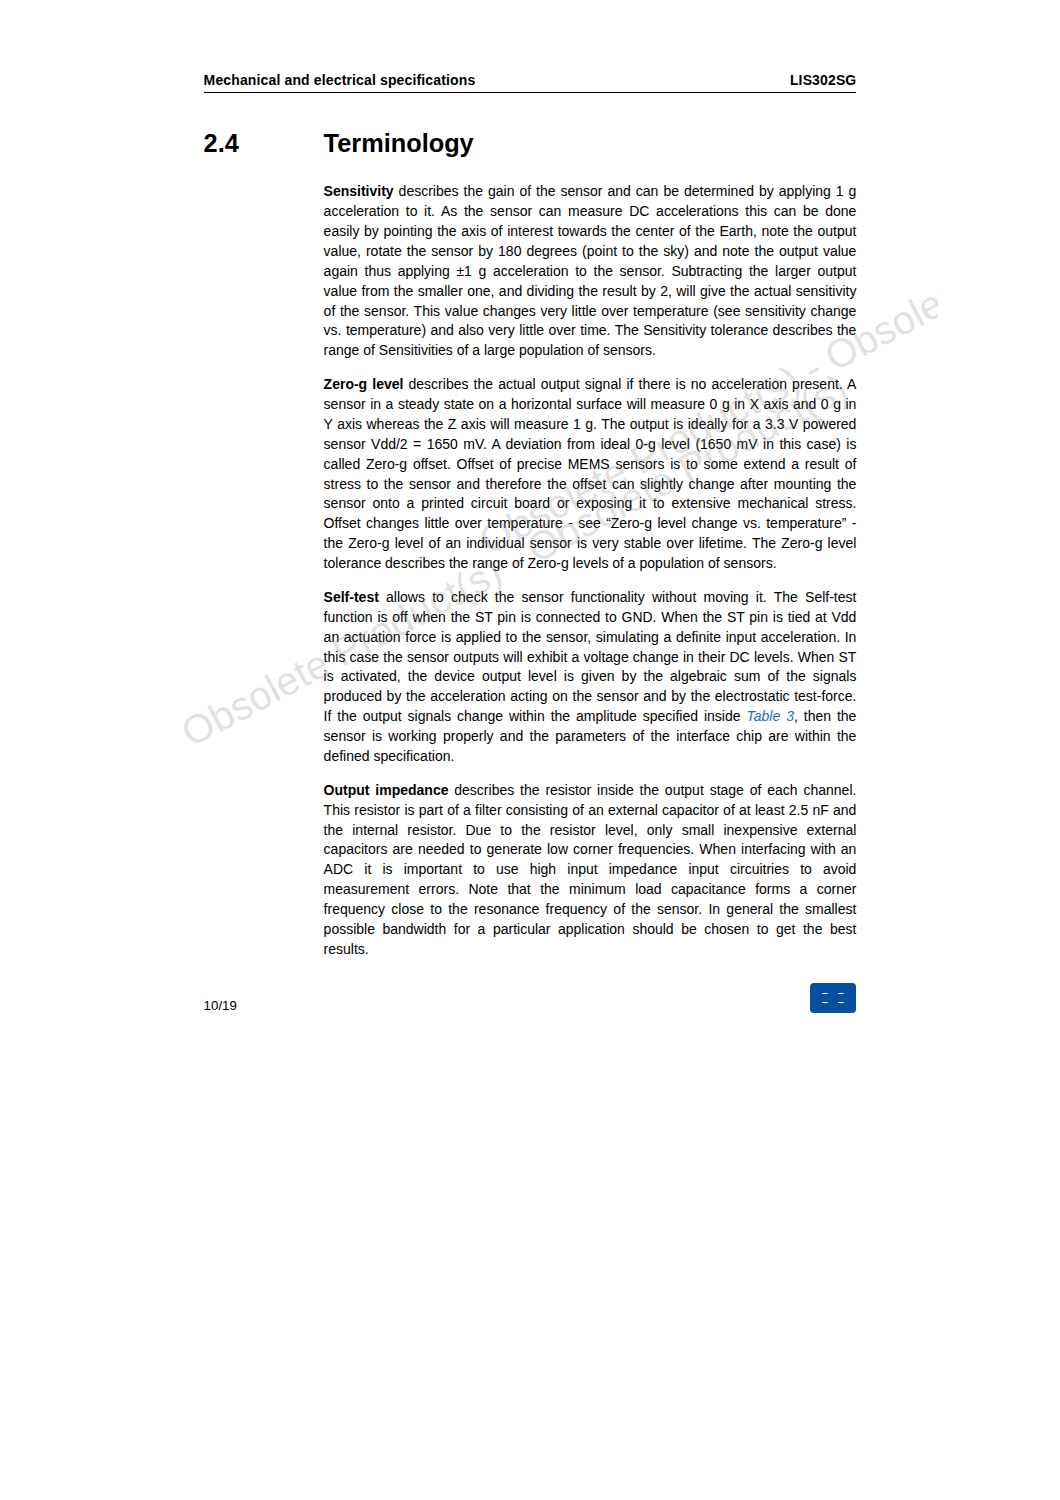Mechanical and electrical specifications LIS302SG
2.4
Terminology
Sensitivity describes the gain of the sensor and can be determined by applying 1 g acceleration to it. As the sensor can measure DC accelerations this can be done easily by pointing the axis of interest towards the center of the Earth, note the output value, rotate the sensor by 180 degrees (point to the sky) and note the output value again thus applying ±1 g acceleration to the sensor. Subtracting the larger output value from the smaller one, and dividing the result by 2, will give the actual sensitivity of the sensor. This value changes very little over temperature (see sensitivity change vs. temperature) and also very little over time. The Sensitivity tolerance describes the range of Sensitivities of a large population of sensors.
Zero-g level describes the actual output signal if there is no acceleration present. A sensor in a steady state on a horizontal surface will measure 0 g in X axis and 0 g in Y axis whereas the Z axis will measure 1 g. The output is ideally for a 3.3 V powered sensor Vdd/2 = 1650 mV. A deviation from ideal 0-g level (1650 mV in this case) is called Zero-g offset. Offset of precise MEMS sensors is to some extend a result of stress to the sensor and therefore the offset can slightly change after mounting the sensor onto a printed circuit board or exposing it to extensive mechanical stress. Offset changes little over temperature - see “Zero-g level change vs. temperature” - the Zero-g level of an individual sensor is very stable over lifetime. The Zero-g level tolerance describes the range of Zero-g levels of a population of sensors.
Self-test allows to check the sensor functionality without moving it. The Self-test function is off when the ST pin is connected to GND. When the ST pin is tied at Vdd an actuation force is applied to the sensor, simulating a definite input acceleration. In this case the sensor outputs will exhibit a voltage change in their DC levels. When ST is activated, the device output level is given by the algebraic sum of the signals produced by the acceleration acting on the sensor and by the electrostatic test-force. If the output signals change within the amplitude specified inside Table 3, then the sensor is working properly and the parameters of the interface chip are within the defined specification.
Output impedance describes the resistor inside the output stage of each channel. This resistor is part of a filter consisting of an external capacitor of at least 2.5 nF and the internal resistor. Due to the resistor level, only small inexpensive external capacitors are needed to generate low corner frequencies. When interfacing with an ADC it is important to use high input impedance input circuitries to avoid measurement errors. Note that the minimum load capacitance forms a corner frequency close to the resonance frequency of the sensor. In general the smallest possible bandwidth for a particular application should be chosen to get the best results.
Obsolete Product(s) - Obsolete Product(s)
Obsolete Product(s) - Obsolete Product(s)
10/19